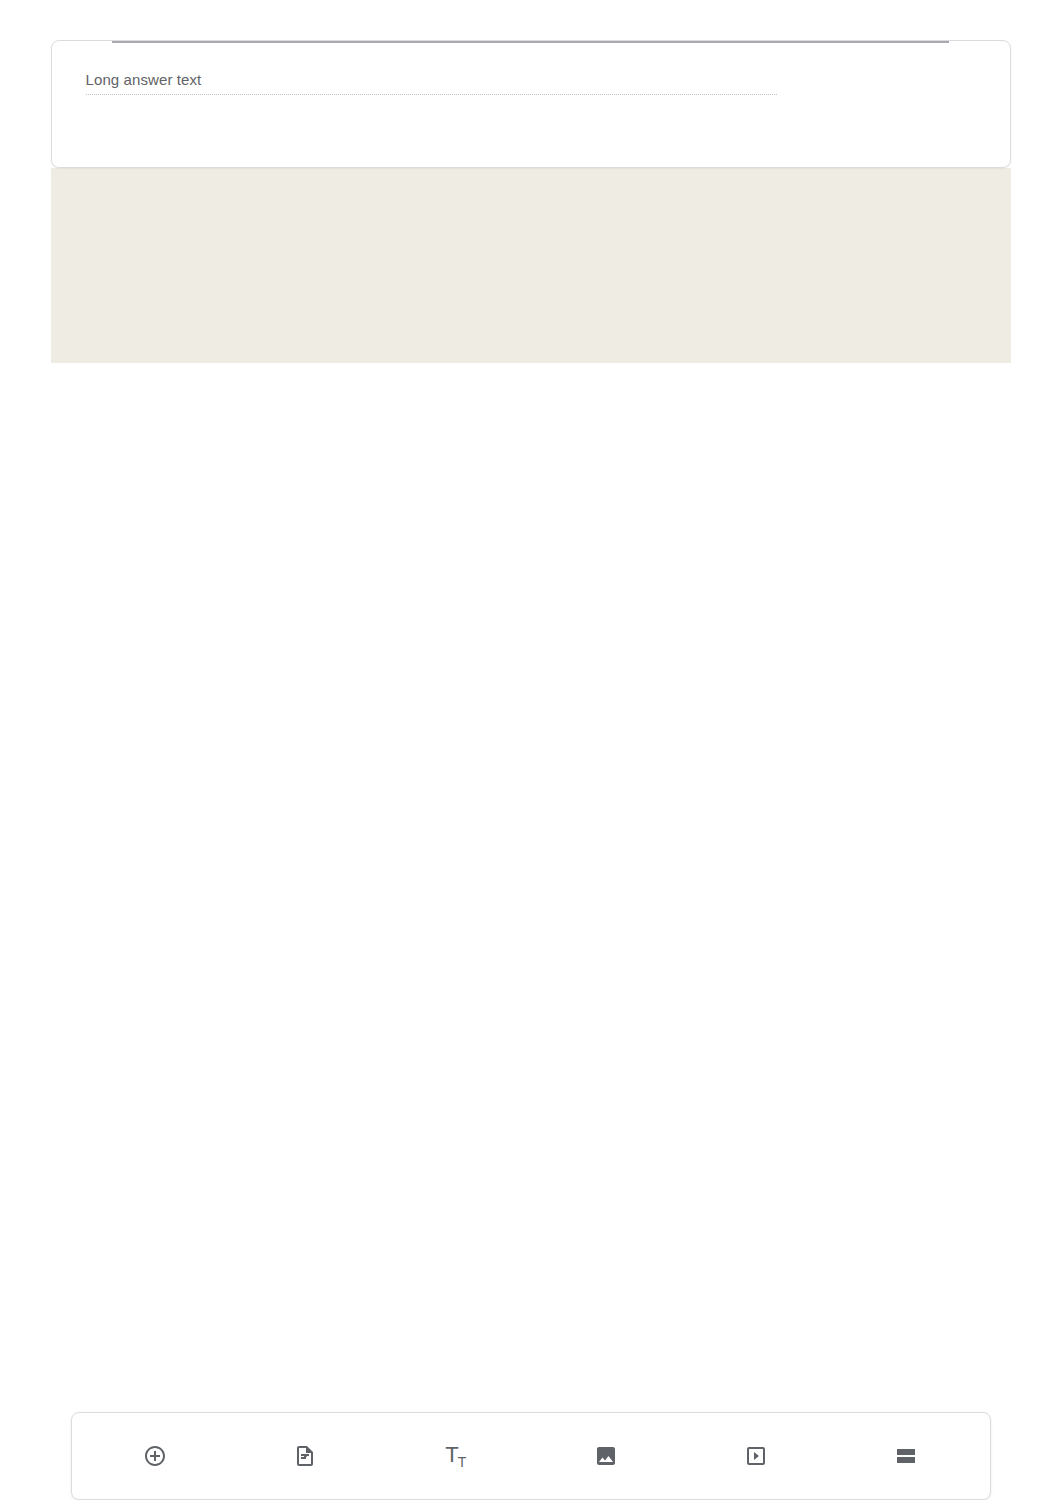Long answer text
TT